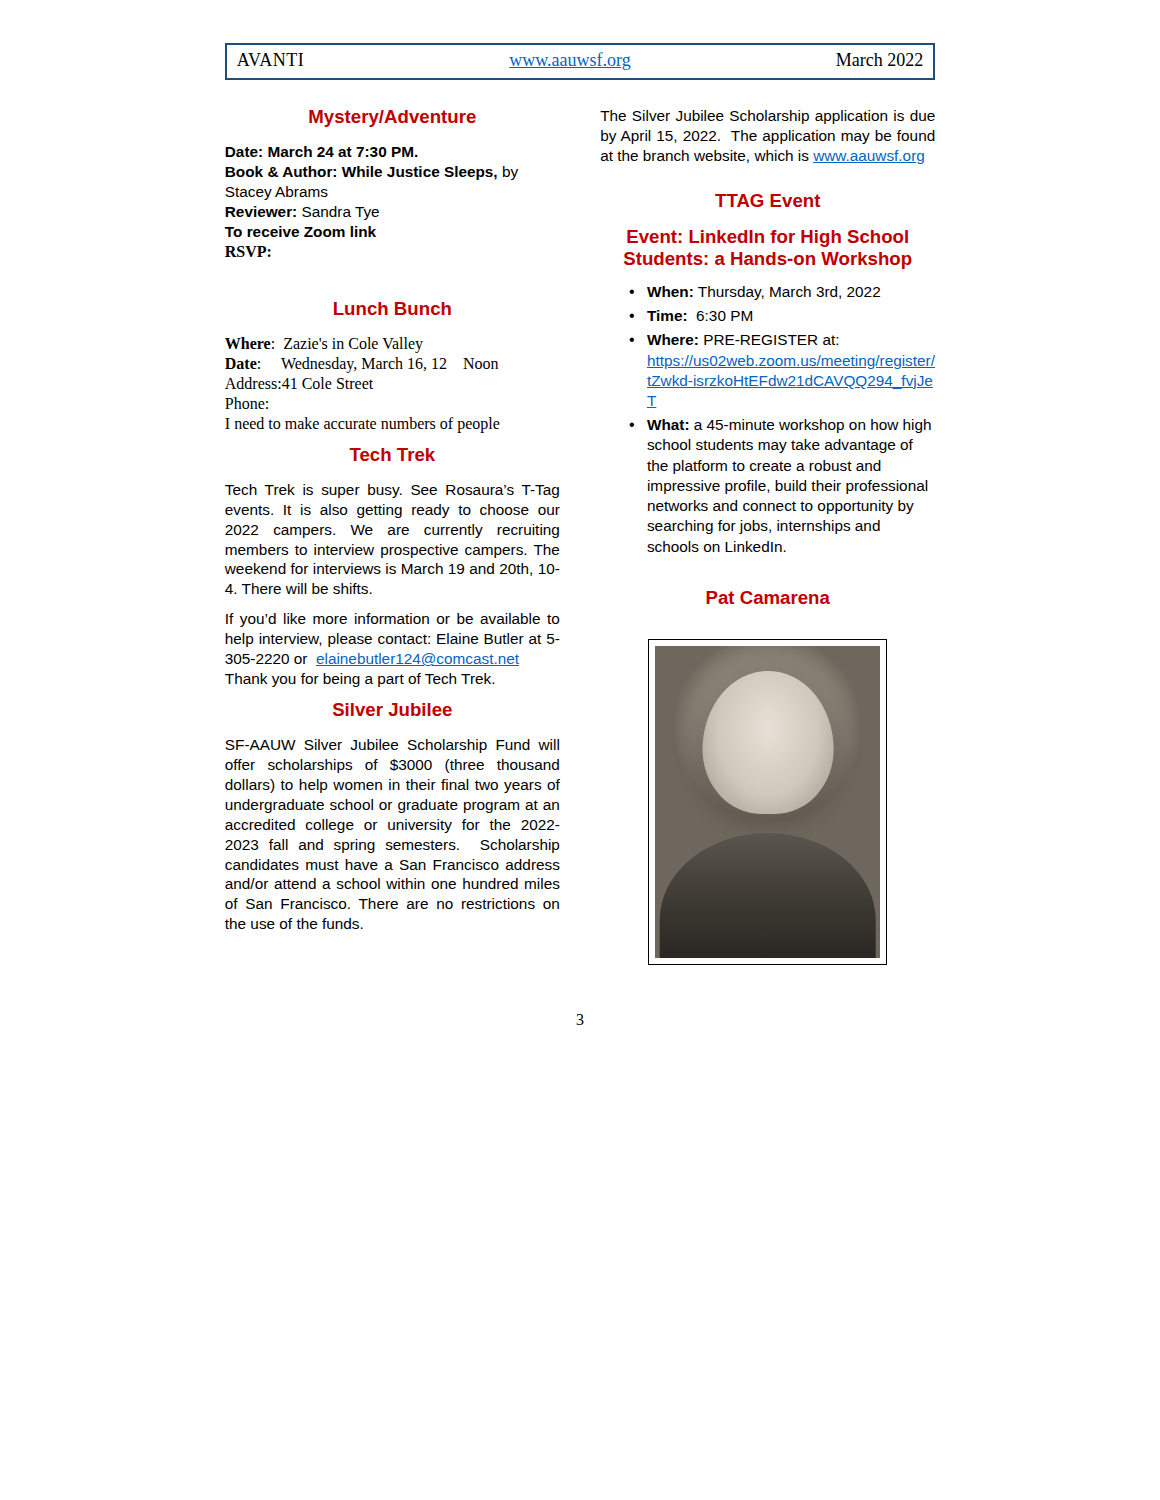AVANTI www.aauwsf.org March 2022
Mystery/Adventure
Date: March 24 at 7:30 PM.
Book & Author: While Justice Sleeps, by Stacey Abrams
Reviewer: Sandra Tye
To receive Zoom link
RSVP:
Lunch Bunch
Where: Zazie's in Cole Valley
Date: Wednesday, March 16, 12 Noon
Address:41 Cole Street
Phone:
I need to make accurate numbers of people
Tech Trek
Tech Trek is super busy. See Rosaura’s T-Tag events. It is also getting ready to choose our 2022 campers. We are currently recruiting members to interview prospective campers. The weekend for interviews is March 19 and 20th, 10-4. There will be shifts.
If you’d like more information or be available to help interview, please contact: Elaine Butler at 5-305-2220 or elainebutler124@comcast.net
Thank you for being a part of Tech Trek.
Silver Jubilee
SF-AAUW Silver Jubilee Scholarship Fund will offer scholarships of $3000 (three thousand dollars) to help women in their final two years of undergraduate school or graduate program at an accredited college or university for the 2022-2023 fall and spring semesters. Scholarship candidates must have a San Francisco address and/or attend a school within one hundred miles of San Francisco. There are no restrictions on the use of the funds.
The Silver Jubilee Scholarship application is due by April 15, 2022. The application may be found at the branch website, which is www.aauwsf.org
TTAG Event
Event: LinkedIn for High School Students: a Hands-on Workshop
When: Thursday, March 3rd, 2022
Time: 6:30 PM
Where: PRE-REGISTER at:
https://us02web.zoom.us/meeting/register/tZwkd-isrzkoHtEFdw21dCAVQQ294_fvjJeT
What: a 45-minute workshop on how high school students may take advantage of the platform to create a robust and impressive profile, build their professional networks and connect to opportunity by searching for jobs, internships and schools on LinkedIn.
Pat Camarena
3